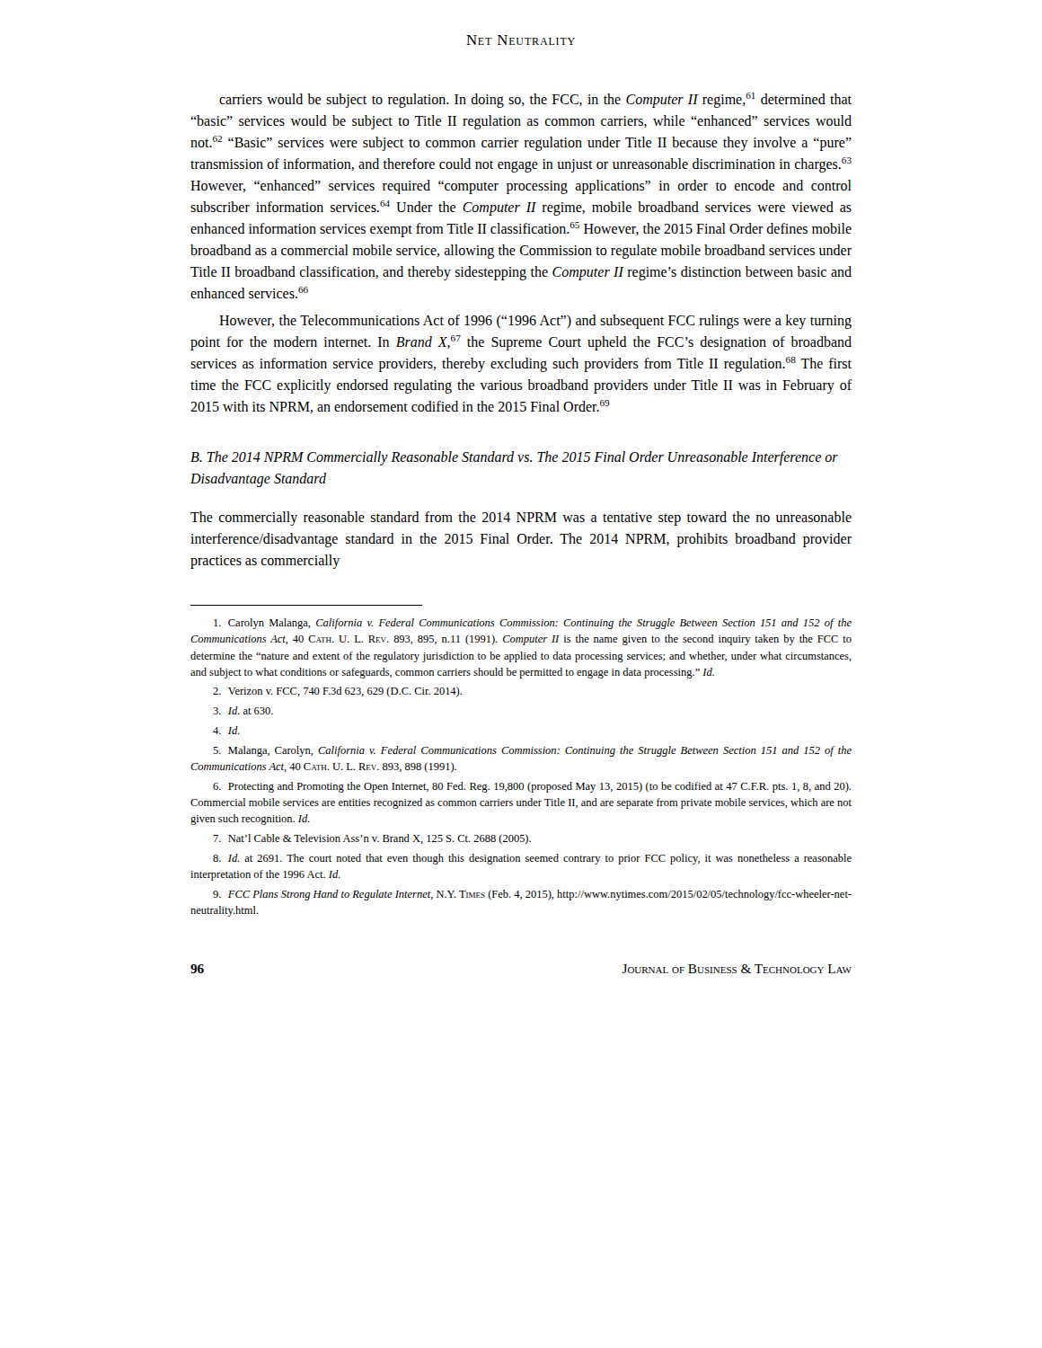Net Neutrality
carriers would be subject to regulation. In doing so, the FCC, in the Computer II regime,61 determined that “basic” services would be subject to Title II regulation as common carriers, while “enhanced” services would not.62 “Basic” services were subject to common carrier regulation under Title II because they involve a “pure” transmission of information, and therefore could not engage in unjust or unreasonable discrimination in charges.63 However, “enhanced” services required “computer processing applications” in order to encode and control subscriber information services.64 Under the Computer II regime, mobile broadband services were viewed as enhanced information services exempt from Title II classification.65 However, the 2015 Final Order defines mobile broadband as a commercial mobile service, allowing the Commission to regulate mobile broadband services under Title II broadband classification, and thereby sidestepping the Computer II regime’s distinction between basic and enhanced services.66
However, the Telecommunications Act of 1996 (“1996 Act”) and subsequent FCC rulings were a key turning point for the modern internet. In Brand X,67 the Supreme Court upheld the FCC’s designation of broadband services as information service providers, thereby excluding such providers from Title II regulation.68 The first time the FCC explicitly endorsed regulating the various broadband providers under Title II was in February of 2015 with its NPRM, an endorsement codified in the 2015 Final Order.69
B. The 2014 NPRM Commercially Reasonable Standard vs. The 2015 Final Order Unreasonable Interference or Disadvantage Standard
The commercially reasonable standard from the 2014 NPRM was a tentative step toward the no unreasonable interference/disadvantage standard in the 2015 Final Order. The 2014 NPRM, prohibits broadband provider practices as commercially
Carolyn Malanga, California v. Federal Communications Commission: Continuing the Struggle Between Section 151 and 152 of the Communications Act, 40 Cath. U. L. Rev. 893, 895, n.11 (1991). Computer II is the name given to the second inquiry taken by the FCC to determine the “nature and extent of the regulatory jurisdiction to be applied to data processing services; and whether, under what circumstances, and subject to what conditions or safeguards, common carriers should be permitted to engage in data processing.” Id.
Verizon v. FCC, 740 F.3d 623, 629 (D.C. Cir. 2014).
Id. at 630.
Id.
Malanga, Carolyn, California v. Federal Communications Commission: Continuing the Struggle Between Section 151 and 152 of the Communications Act, 40 Cath. U. L. Rev. 893, 898 (1991).
Protecting and Promoting the Open Internet, 80 Fed. Reg. 19,800 (proposed May 13, 2015) (to be codified at 47 C.F.R. pts. 1, 8, and 20). Commercial mobile services are entities recognized as common carriers under Title II, and are separate from private mobile services, which are not given such recognition. Id.
Nat’l Cable & Television Ass’n v. Brand X, 125 S. Ct. 2688 (2005).
Id. at 2691. The court noted that even though this designation seemed contrary to prior FCC policy, it was nonetheless a reasonable interpretation of the 1996 Act. Id.
FCC Plans Strong Hand to Regulate Internet, N.Y. Times (Feb. 4, 2015), http://www.nytimes.com/2015/02/05/technology/fcc-wheeler-net-neutrality.html.
96 Journal of Business & Technology Law